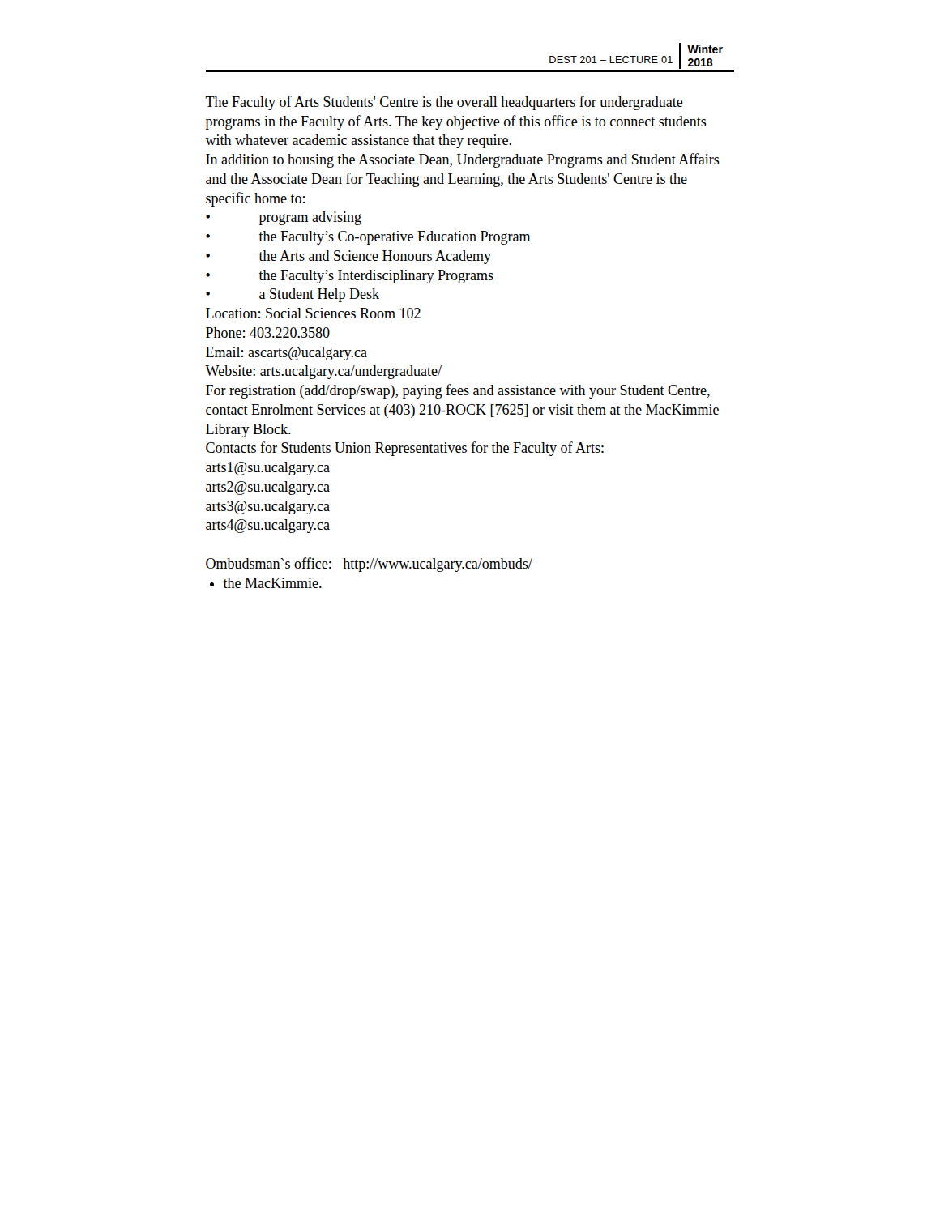DEST 201 – LECTURE 01
Winter
2018
The Faculty of Arts Students' Centre is the overall headquarters for undergraduate programs in the Faculty of Arts. The key objective of this office is to connect students with whatever academic assistance that they require.
In addition to housing the Associate Dean, Undergraduate Programs and Student Affairs and the Associate Dean for Teaching and Learning, the Arts Students' Centre is the specific home to:
•program advising
•the Faculty’s Co-operative Education Program
•the Arts and Science Honours Academy
•the Faculty’s Interdisciplinary Programs
•a Student Help Desk
Location: Social Sciences Room 102
Phone: 403.220.3580
Email: ascarts@ucalgary.ca
Website: arts.ucalgary.ca/undergraduate/
For registration (add/drop/swap), paying fees and assistance with your Student Centre, contact Enrolment Services at (403) 210-ROCK [7625] or visit them at the MacKimmie Library Block.
Contacts for Students Union Representatives for the Faculty of Arts:
arts1@su.ucalgary.ca
arts2@su.ucalgary.ca
arts3@su.ucalgary.ca
arts4@su.ucalgary.ca
Ombudsman`s office: http://www.ucalgary.ca/ombuds/
the MacKimmie.